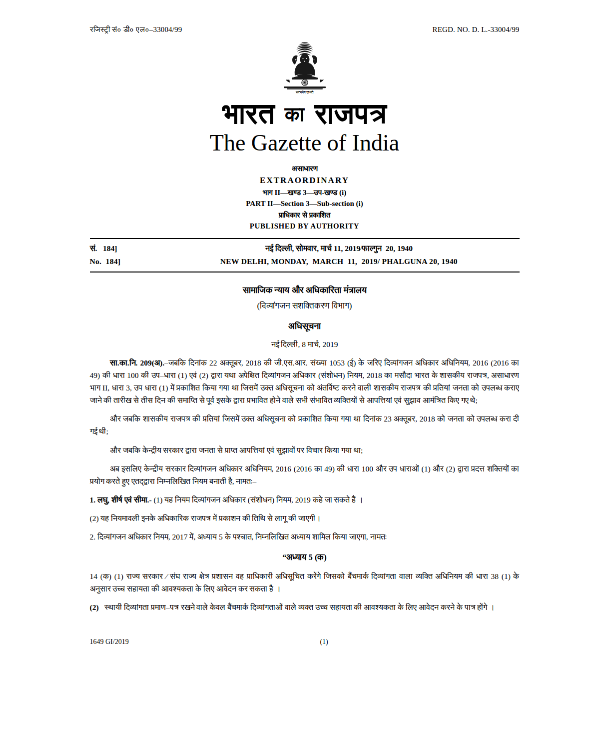रजिस्ट्री सं० डी० एल०–33004/99 REGD. NO. D. L.-33004/99
सत्यमेव जयते
भारत का राजपत्र
The Gazette of India
असाधारण
EXTRAORDINARY
भाग II—खण्ड 3—उप-खण्ड (i)
PART II—Section 3—Sub-section (i)
प्राधिकार से प्रकाशित
PUBLISHED BY AUTHORITY
| सं. 184] | नई दिल्ली, सोमवार, मार्च 11, 2019⁄फाल्गुन 20, 1940 | |
| No. 184] | NEW DELHI, MONDAY, MARCH 11, 2019/ PHALGUNA 20, 1940 | |
सामाजिक न्याय और अधिकारिता मंत्रालय
(दिव्यांगजन सशक्तिकरण विभाग)
अधिसूचना
नई दिल्ली, 8 मार्च, 2019
सा.का.नि. 209(अ).–जबकि दिनांक 22 अक्तूबर, 2018 की जी.एस.आर. संख्या 1053 (ई) के जरिए दिव्यांगजन अधिकार अधिनियम, 2016 (2016 का 49) की धारा 100 की उप–धारा (1) एवं (2) द्वारा यथा अपेक्षित दिव्यांगजन अधिकार (संशोधन) नियम, 2018 का मसौदा भारत के शासकीय राजपत्र, असाधारण भाग II, धारा 3, उप धारा (1) में प्रकाशित किया गया था जिसमें उक्त अधिसूचना को अंतर्विष्ट करने वाली शासकीय राजपत्र की प्रतियां जनता को उपलब्ध कराए जाने की तारीख से तीस दिन की समाप्ति से पूर्व इसके द्वारा प्रभावित होने वाले सभी संभावित व्यक्तियों से आपत्तियां एवं सुझाव आमंत्रित किए गए थे;
और जबकि शासकीय राजपत्र की प्रतियां जिसमें उक्त अधिसूचना को प्रकाशित किया गया था दिनांक 23 अक्तूबर, 2018 को जनता को उपलब्ध करा दी गई थी;
और जबकि केन्द्रीय सरकार द्वारा जनता से प्राप्त आपत्तियां एवं सुझावों पर विचार किया गया था;
अब इसलिए केन्द्रीय सरकार दिव्यांगजन अधिकार अधिनियम, 2016 (2016 का 49) की धारा 100 और उप धाराओं (1) और (2) द्वारा प्रदत्त शक्तियों का प्रयोग करते हुए एतद्द्वारा निम्नलिखित नियम बनाती है, नामतः–
1. लघु, शीर्ष एवं सीमा.- (1) यह नियम दिव्यांगजन अधिकार (संशोधन) नियम, 2019 कहे जा सकते हैं ।
(2) यह नियमावली इनके अधिकारिक राजपत्र में प्रकाशन की तिथि से लागू की जाएगी।
2. दिव्यांगजन अधिकार नियम, 2017 में, अध्याय 5 के पश्चात, निम्नलिखित अध्याय शामिल किया जाएगा, नामतः
“अध्याय 5 (क)
14 (क) (1) राज्य सरकार ⁄ संघ राज्य क्षेत्र प्रशासन वह प्राधिकारी अधिसूचित करेंगे जिसको बैंचमार्क दिव्यांगता वाला व्यक्ति अधिनियम की धारा 38 (1) के अनुसार उच्च सहायता की आवश्यकता के लिए आवेदन कर सकता है ।
(2) स्थायी दिव्यांगता प्रमाण–पत्र रखने वाले केवल बैंचमार्क दिव्यांगताओं वाले व्यक्त उच्च सहायता की आवश्यकता के लिए आवेदन करने के पात्र होंगे ।
1649 GI/2019 (1)